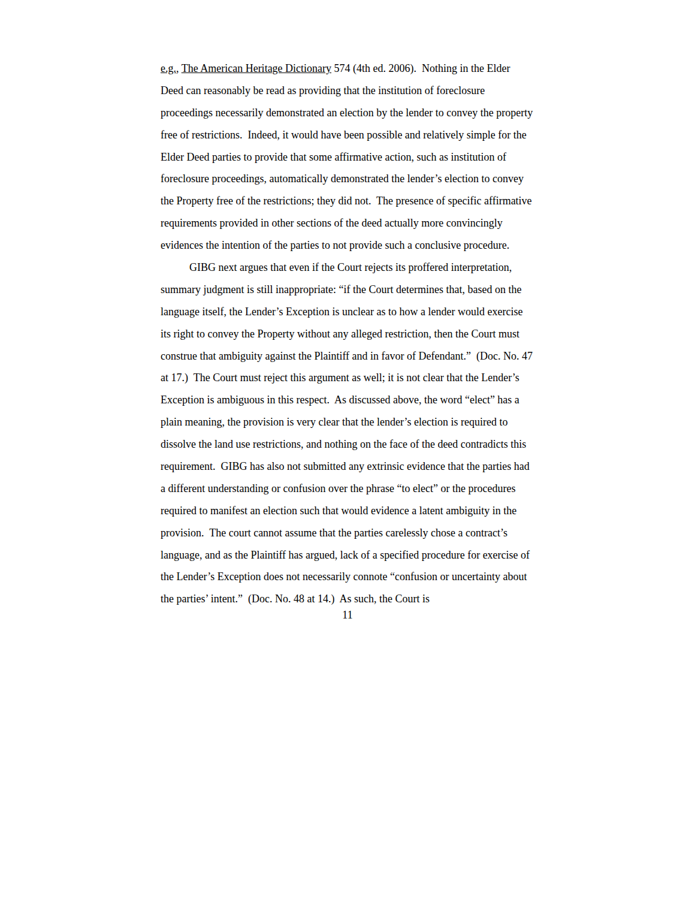e.g., The American Heritage Dictionary 574 (4th ed. 2006). Nothing in the Elder Deed can reasonably be read as providing that the institution of foreclosure proceedings necessarily demonstrated an election by the lender to convey the property free of restrictions. Indeed, it would have been possible and relatively simple for the Elder Deed parties to provide that some affirmative action, such as institution of foreclosure proceedings, automatically demonstrated the lender’s election to convey the Property free of the restrictions; they did not. The presence of specific affirmative requirements provided in other sections of the deed actually more convincingly evidences the intention of the parties to not provide such a conclusive procedure.
GIBG next argues that even if the Court rejects its proffered interpretation, summary judgment is still inappropriate: “if the Court determines that, based on the language itself, the Lender’s Exception is unclear as to how a lender would exercise its right to convey the Property without any alleged restriction, then the Court must construe that ambiguity against the Plaintiff and in favor of Defendant.” (Doc. No. 47 at 17.) The Court must reject this argument as well; it is not clear that the Lender’s Exception is ambiguous in this respect. As discussed above, the word “elect” has a plain meaning, the provision is very clear that the lender’s election is required to dissolve the land use restrictions, and nothing on the face of the deed contradicts this requirement. GIBG has also not submitted any extrinsic evidence that the parties had a different understanding or confusion over the phrase “to elect” or the procedures required to manifest an election such that would evidence a latent ambiguity in the provision. The court cannot assume that the parties carelessly chose a contract’s language, and as the Plaintiff has argued, lack of a specified procedure for exercise of the Lender’s Exception does not necessarily connote “confusion or uncertainty about the parties’ intent.” (Doc. No. 48 at 14.) As such, the Court is
11